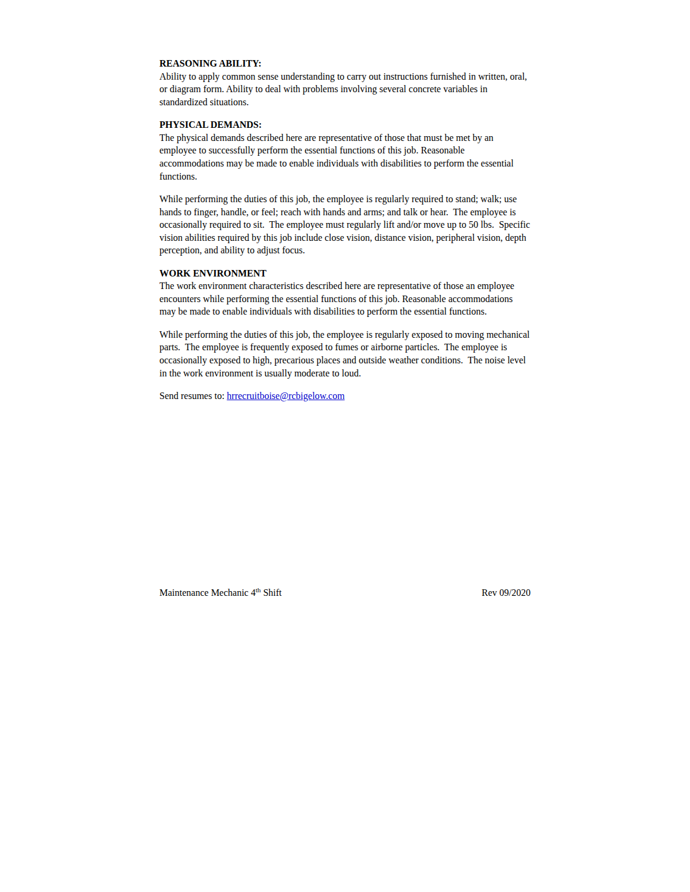Reasoning Ability:
Ability to apply common sense understanding to carry out instructions furnished in written, oral, or diagram form. Ability to deal with problems involving several concrete variables in standardized situations.
Physical Demands:
The physical demands described here are representative of those that must be met by an employee to successfully perform the essential functions of this job. Reasonable accommodations may be made to enable individuals with disabilities to perform the essential functions.
While performing the duties of this job, the employee is regularly required to stand; walk; use hands to finger, handle, or feel; reach with hands and arms; and talk or hear. The employee is occasionally required to sit. The employee must regularly lift and/or move up to 50 lbs. Specific vision abilities required by this job include close vision, distance vision, peripheral vision, depth perception, and ability to adjust focus.
Work Environment
The work environment characteristics described here are representative of those an employee encounters while performing the essential functions of this job. Reasonable accommodations may be made to enable individuals with disabilities to perform the essential functions.
While performing the duties of this job, the employee is regularly exposed to moving mechanical parts. The employee is frequently exposed to fumes or airborne particles. The employee is occasionally exposed to high, precarious places and outside weather conditions. The noise level in the work environment is usually moderate to loud.
Send resumes to: hrrecruitboise@rcbigelow.com
Maintenance Mechanic 4th Shift Rev 09/2020